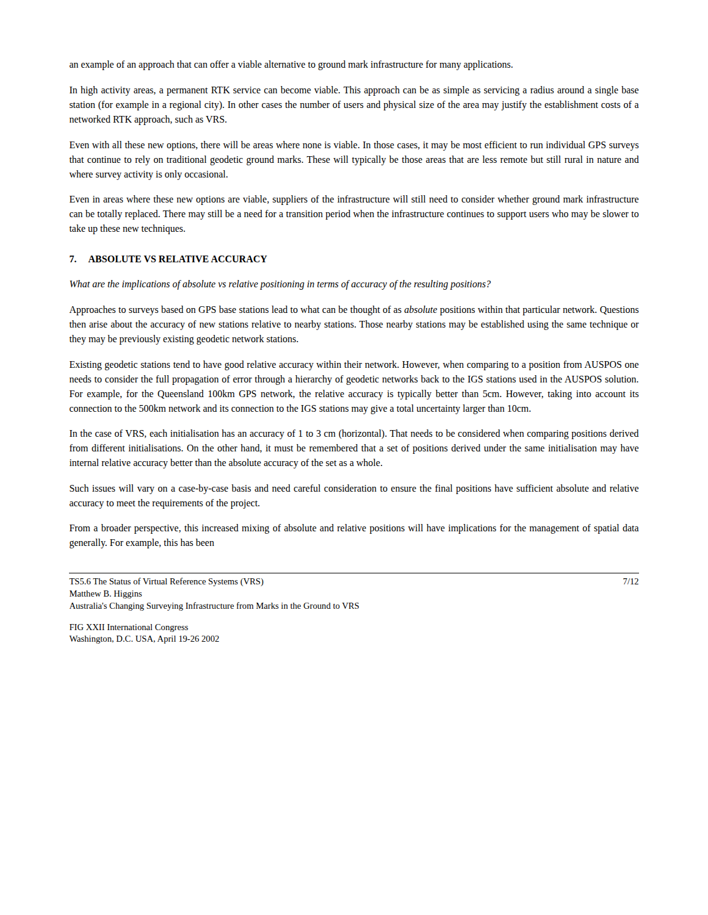an example of an approach that can offer a viable alternative to ground mark infrastructure for many applications.
In high activity areas, a permanent RTK service can become viable. This approach can be as simple as servicing a radius around a single base station (for example in a regional city). In other cases the number of users and physical size of the area may justify the establishment costs of a networked RTK approach, such as VRS.
Even with all these new options, there will be areas where none is viable. In those cases, it may be most efficient to run individual GPS surveys that continue to rely on traditional geodetic ground marks. These will typically be those areas that are less remote but still rural in nature and where survey activity is only occasional.
Even in areas where these new options are viable, suppliers of the infrastructure will still need to consider whether ground mark infrastructure can be totally replaced. There may still be a need for a transition period when the infrastructure continues to support users who may be slower to take up these new techniques.
7. ABSOLUTE VS RELATIVE ACCURACY
What are the implications of absolute vs relative positioning in terms of accuracy of the resulting positions?
Approaches to surveys based on GPS base stations lead to what can be thought of as absolute positions within that particular network. Questions then arise about the accuracy of new stations relative to nearby stations. Those nearby stations may be established using the same technique or they may be previously existing geodetic network stations.
Existing geodetic stations tend to have good relative accuracy within their network. However, when comparing to a position from AUSPOS one needs to consider the full propagation of error through a hierarchy of geodetic networks back to the IGS stations used in the AUSPOS solution. For example, for the Queensland 100km GPS network, the relative accuracy is typically better than 5cm. However, taking into account its connection to the 500km network and its connection to the IGS stations may give a total uncertainty larger than 10cm.
In the case of VRS, each initialisation has an accuracy of 1 to 3 cm (horizontal). That needs to be considered when comparing positions derived from different initialisations. On the other hand, it must be remembered that a set of positions derived under the same initialisation may have internal relative accuracy better than the absolute accuracy of the set as a whole.
Such issues will vary on a case-by-case basis and need careful consideration to ensure the final positions have sufficient absolute and relative accuracy to meet the requirements of the project.
From a broader perspective, this increased mixing of absolute and relative positions will have implications for the management of spatial data generally. For example, this has been
7/12
TS5.6 The Status of Virtual Reference Systems (VRS)
Matthew B. Higgins
Australia's Changing Surveying Infrastructure from Marks in the Ground to VRS
FIG XXII International Congress
Washington, D.C. USA, April 19-26 2002